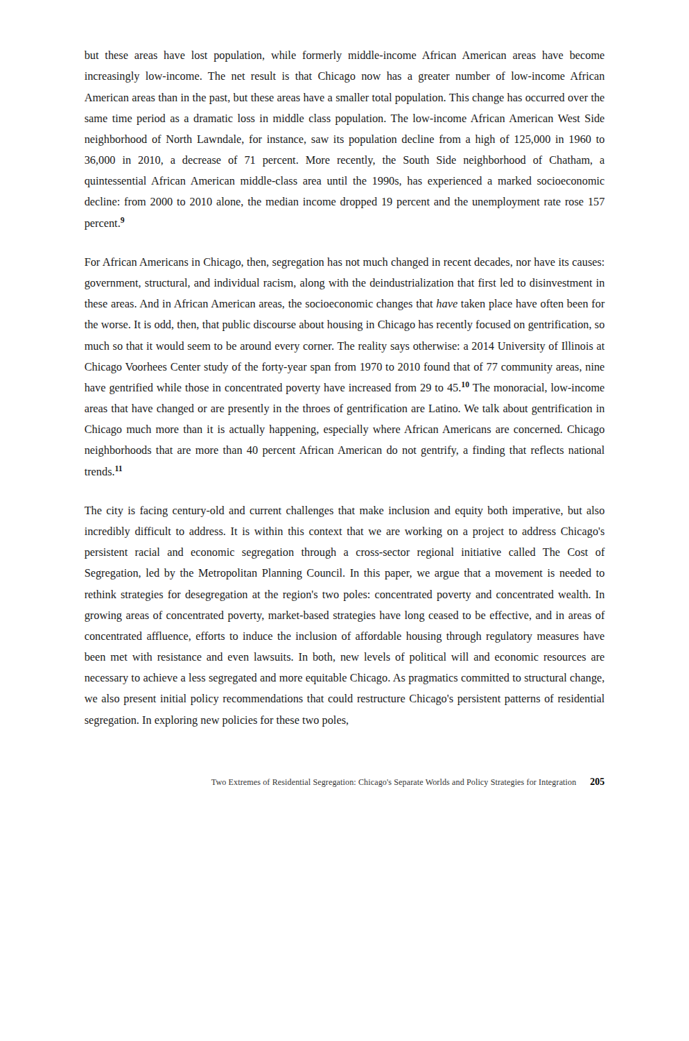but these areas have lost population, while formerly middle-income African American areas have become increasingly low-income. The net result is that Chicago now has a greater number of low-income African American areas than in the past, but these areas have a smaller total population. This change has occurred over the same time period as a dramatic loss in middle class population. The low-income African American West Side neighborhood of North Lawndale, for instance, saw its population decline from a high of 125,000 in 1960 to 36,000 in 2010, a decrease of 71 percent. More recently, the South Side neighborhood of Chatham, a quintessential African American middle-class area until the 1990s, has experienced a marked socioeconomic decline: from 2000 to 2010 alone, the median income dropped 19 percent and the unemployment rate rose 157 percent.9
For African Americans in Chicago, then, segregation has not much changed in recent decades, nor have its causes: government, structural, and individual racism, along with the deindustrialization that first led to disinvestment in these areas. And in African American areas, the socioeconomic changes that have taken place have often been for the worse. It is odd, then, that public discourse about housing in Chicago has recently focused on gentrification, so much so that it would seem to be around every corner. The reality says otherwise: a 2014 University of Illinois at Chicago Voorhees Center study of the forty-year span from 1970 to 2010 found that of 77 community areas, nine have gentrified while those in concentrated poverty have increased from 29 to 45.10 The monoracial, low-income areas that have changed or are presently in the throes of gentrification are Latino. We talk about gentrification in Chicago much more than it is actually happening, especially where African Americans are concerned. Chicago neighborhoods that are more than 40 percent African American do not gentrify, a finding that reflects national trends.11
The city is facing century-old and current challenges that make inclusion and equity both imperative, but also incredibly difficult to address. It is within this context that we are working on a project to address Chicago's persistent racial and economic segregation through a cross-sector regional initiative called The Cost of Segregation, led by the Metropolitan Planning Council. In this paper, we argue that a movement is needed to rethink strategies for desegregation at the region's two poles: concentrated poverty and concentrated wealth. In growing areas of concentrated poverty, market-based strategies have long ceased to be effective, and in areas of concentrated affluence, efforts to induce the inclusion of affordable housing through regulatory measures have been met with resistance and even lawsuits. In both, new levels of political will and economic resources are necessary to achieve a less segregated and more equitable Chicago. As pragmatics committed to structural change, we also present initial policy recommendations that could restructure Chicago's persistent patterns of residential segregation. In exploring new policies for these two poles,
Two Extremes of Residential Segregation: Chicago's Separate Worlds and Policy Strategies for Integration 205